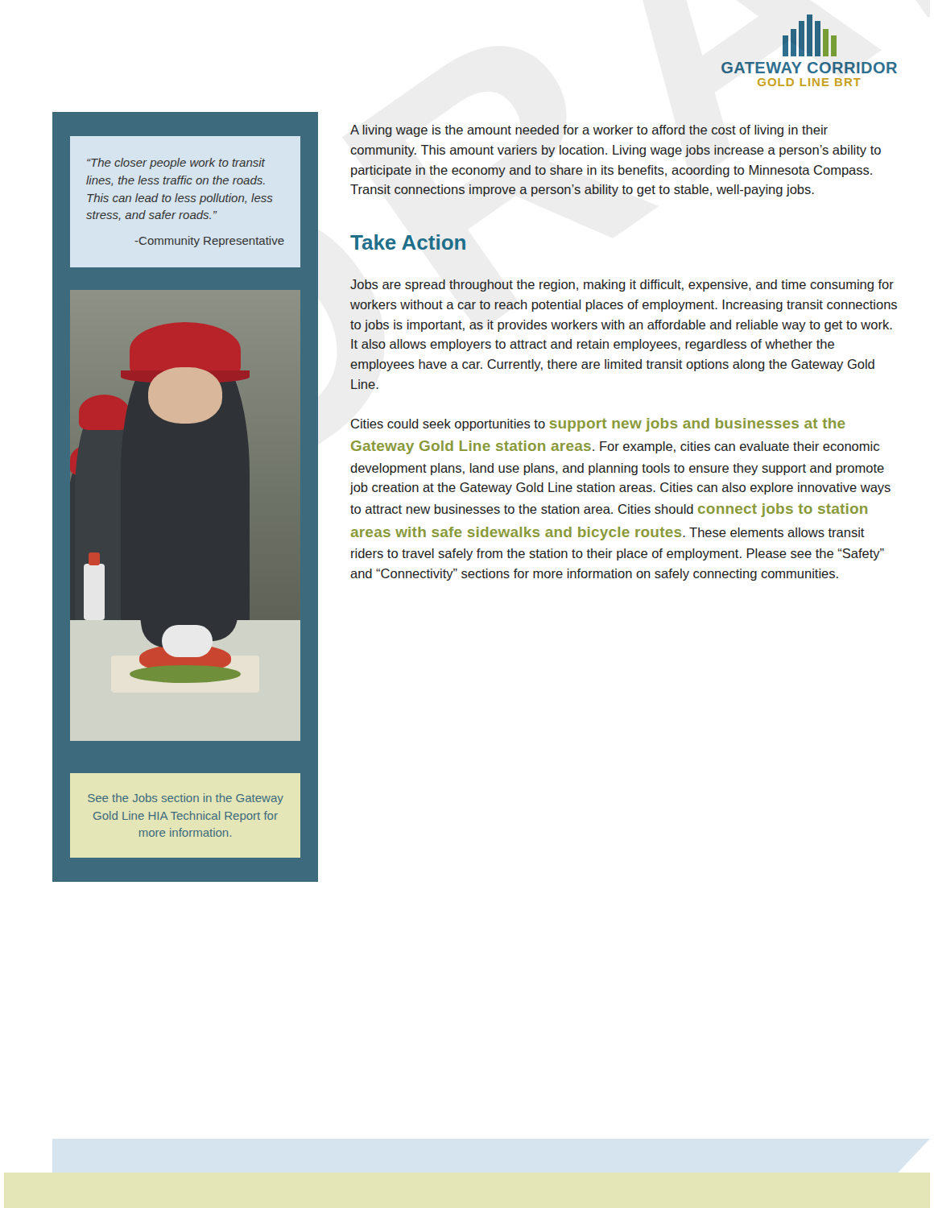DRAFT
GATEWAY CORRIDOR
GOLD LINE BRT
“The closer people work to transit lines, the less traffic on the roads. This can lead to less pollution, less stress, and safer roads.” -Community Representative
See the Jobs section in the Gateway Gold Line HIA Technical Report for more information.
A living wage is the amount needed for a worker to afford the cost of living in their community. This amount variers by location. Living wage jobs increase a person’s ability to participate in the economy and to share in its benefits, acoording to Minnesota Compass. Transit connections improve a person’s ability to get to stable, well-paying jobs.
Take Action
Jobs are spread throughout the region, making it difficult, expensive, and time consuming for workers without a car to reach potential places of employment. Increasing transit connections to jobs is important, as it provides workers with an affordable and reliable way to get to work. It also allows employers to attract and retain employees, regardless of whether the employees have a car. Currently, there are limited transit options along the Gateway Gold Line.
Cities could seek opportunities to support new jobs and businesses at the Gateway Gold Line station areas. For example, cities can evaluate their economic development plans, land use plans, and planning tools to ensure they support and promote job creation at the Gateway Gold Line station areas. Cities can also explore innovative ways to attract new businesses to the station area. Cities should connect jobs to station areas with safe sidewalks and bicycle routes. These elements allows transit riders to travel safely from the station to their place of employment. Please see the “Safety” and “Connectivity” sections for more information on safely connecting communities.